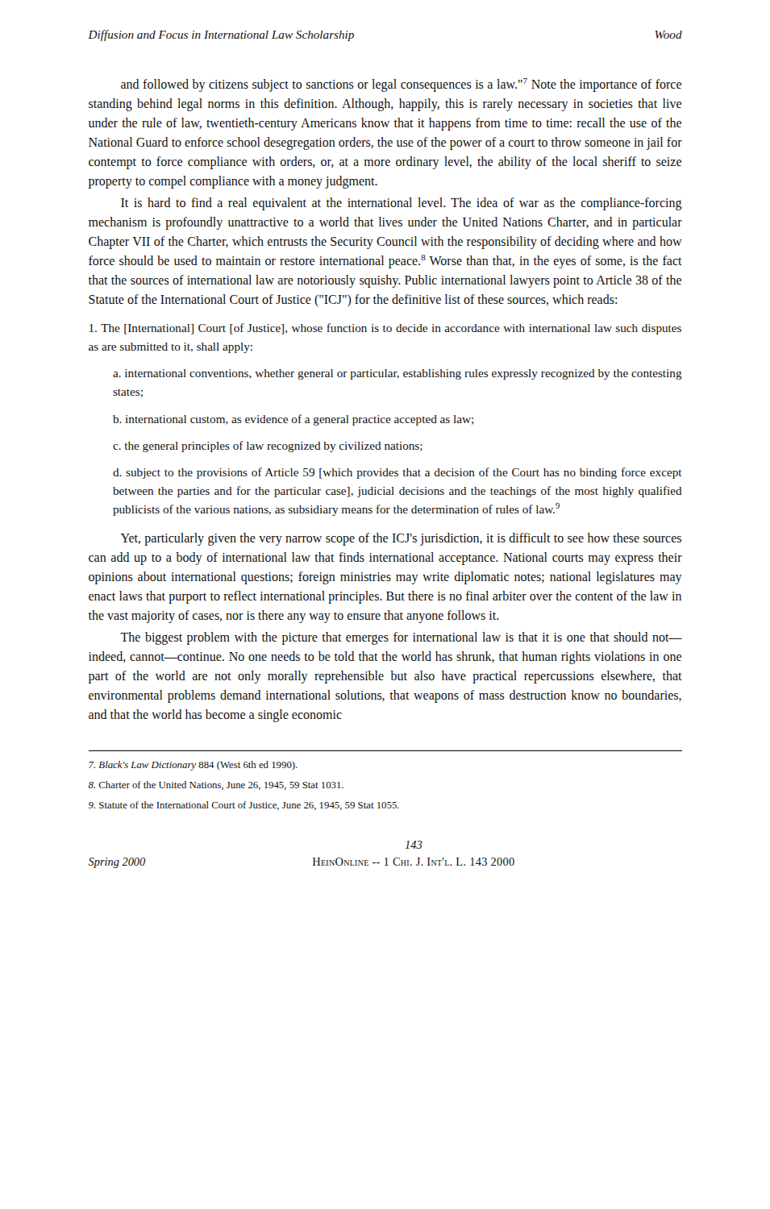Diffusion and Focus in International Law Scholarship Wood
and followed by citizens subject to sanctions or legal consequences is a law."7 Note the importance of force standing behind legal norms in this definition. Although, happily, this is rarely necessary in societies that live under the rule of law, twentieth-century Americans know that it happens from time to time: recall the use of the National Guard to enforce school desegregation orders, the use of the power of a court to throw someone in jail for contempt to force compliance with orders, or, at a more ordinary level, the ability of the local sheriff to seize property to compel compliance with a money judgment.
It is hard to find a real equivalent at the international level. The idea of war as the compliance-forcing mechanism is profoundly unattractive to a world that lives under the United Nations Charter, and in particular Chapter VII of the Charter, which entrusts the Security Council with the responsibility of deciding where and how force should be used to maintain or restore international peace.8 Worse than that, in the eyes of some, is the fact that the sources of international law are notoriously squishy. Public international lawyers point to Article 38 of the Statute of the International Court of Justice ("ICJ") for the definitive list of these sources, which reads:
1. The [International] Court [of Justice], whose function is to decide in accordance with international law such disputes as are submitted to it, shall apply:
a. international conventions, whether general or particular, establishing rules expressly recognized by the contesting states;
b. international custom, as evidence of a general practice accepted as law;
c. the general principles of law recognized by civilized nations;
d. subject to the provisions of Article 59 [which provides that a decision of the Court has no binding force except between the parties and for the particular case], judicial decisions and the teachings of the most highly qualified publicists of the various nations, as subsidiary means for the determination of rules of law.9
Yet, particularly given the very narrow scope of the ICJ's jurisdiction, it is difficult to see how these sources can add up to a body of international law that finds international acceptance. National courts may express their opinions about international questions; foreign ministries may write diplomatic notes; national legislatures may enact laws that purport to reflect international principles. But there is no final arbiter over the content of the law in the vast majority of cases, nor is there any way to ensure that anyone follows it.
The biggest problem with the picture that emerges for international law is that it is one that should not—indeed, cannot—continue. No one needs to be told that the world has shrunk, that human rights violations in one part of the world are not only morally reprehensible but also have practical repercussions elsewhere, that environmental problems demand international solutions, that weapons of mass destruction know no boundaries, and that the world has become a single economic
7. Black's Law Dictionary 884 (West 6th ed 1990).
8. Charter of the United Nations, June 26, 1945, 59 Stat 1031.
9. Statute of the International Court of Justice, June 26, 1945, 59 Stat 1055.
Spring 2000 143
HeinOnline -- 1 Chi. J. Int'l. L. 143 2000